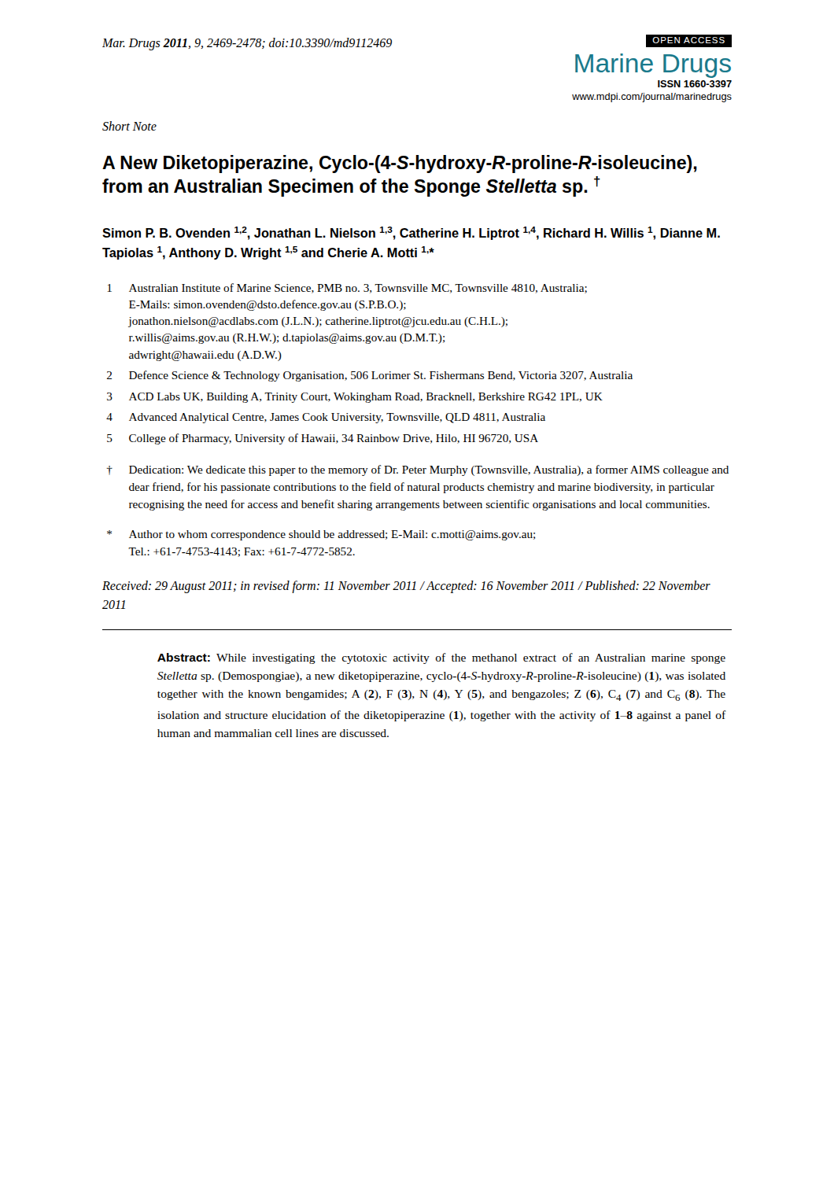Mar. Drugs 2011, 9, 2469-2478; doi:10.3390/md9112469
OPEN ACCESS
Marine Drugs
ISSN 1660-3397
www.mdpi.com/journal/marinedrugs
Short Note
A New Diketopiperazine, Cyclo-(4-S-hydroxy-R-proline-R-isoleucine), from an Australian Specimen of the Sponge Stelletta sp. †
Simon P. B. Ovenden 1,2, Jonathan L. Nielson 1,3, Catherine H. Liptrot 1,4, Richard H. Willis 1, Dianne M. Tapiolas 1, Anthony D. Wright 1,5 and Cherie A. Motti 1,*
Australian Institute of Marine Science, PMB no. 3, Townsville MC, Townsville 4810, Australia;
E-Mails: simon.ovenden@dsto.defence.gov.au (S.P.B.O.);
jonathon.nielson@acdlabs.com (J.L.N.); catherine.liptrot@jcu.edu.au (C.H.L.);
r.willis@aims.gov.au (R.H.W.); d.tapiolas@aims.gov.au (D.M.T.);
adwright@hawaii.edu (A.D.W.)
Defence Science & Technology Organisation, 506 Lorimer St. Fishermans Bend, Victoria 3207, Australia
ACD Labs UK, Building A, Trinity Court, Wokingham Road, Bracknell, Berkshire RG42 1PL, UK
Advanced Analytical Centre, James Cook University, Townsville, QLD 4811, Australia
College of Pharmacy, University of Hawaii, 34 Rainbow Drive, Hilo, HI 96720, USA
† Dedication: We dedicate this paper to the memory of Dr. Peter Murphy (Townsville, Australia), a former AIMS colleague and dear friend, for his passionate contributions to the field of natural products chemistry and marine biodiversity, in particular recognising the need for access and benefit sharing arrangements between scientific organisations and local communities.
* Author to whom correspondence should be addressed; E-Mail: c.motti@aims.gov.au;
Tel.: +61-7-4753-4143; Fax: +61-7-4772-5852.
Received: 29 August 2011; in revised form: 11 November 2011 / Accepted: 16 November 2011 / Published: 22 November 2011
Abstract: While investigating the cytotoxic activity of the methanol extract of an Australian marine sponge Stelletta sp. (Demospongiae), a new diketopiperazine, cyclo-(4-S-hydroxy-R-proline-R-isoleucine) (1), was isolated together with the known bengamides; A (2), F (3), N (4), Y (5), and bengazoles; Z (6), C4 (7) and C6 (8). The isolation and structure elucidation of the diketopiperazine (1), together with the activity of 1–8 against a panel of human and mammalian cell lines are discussed.